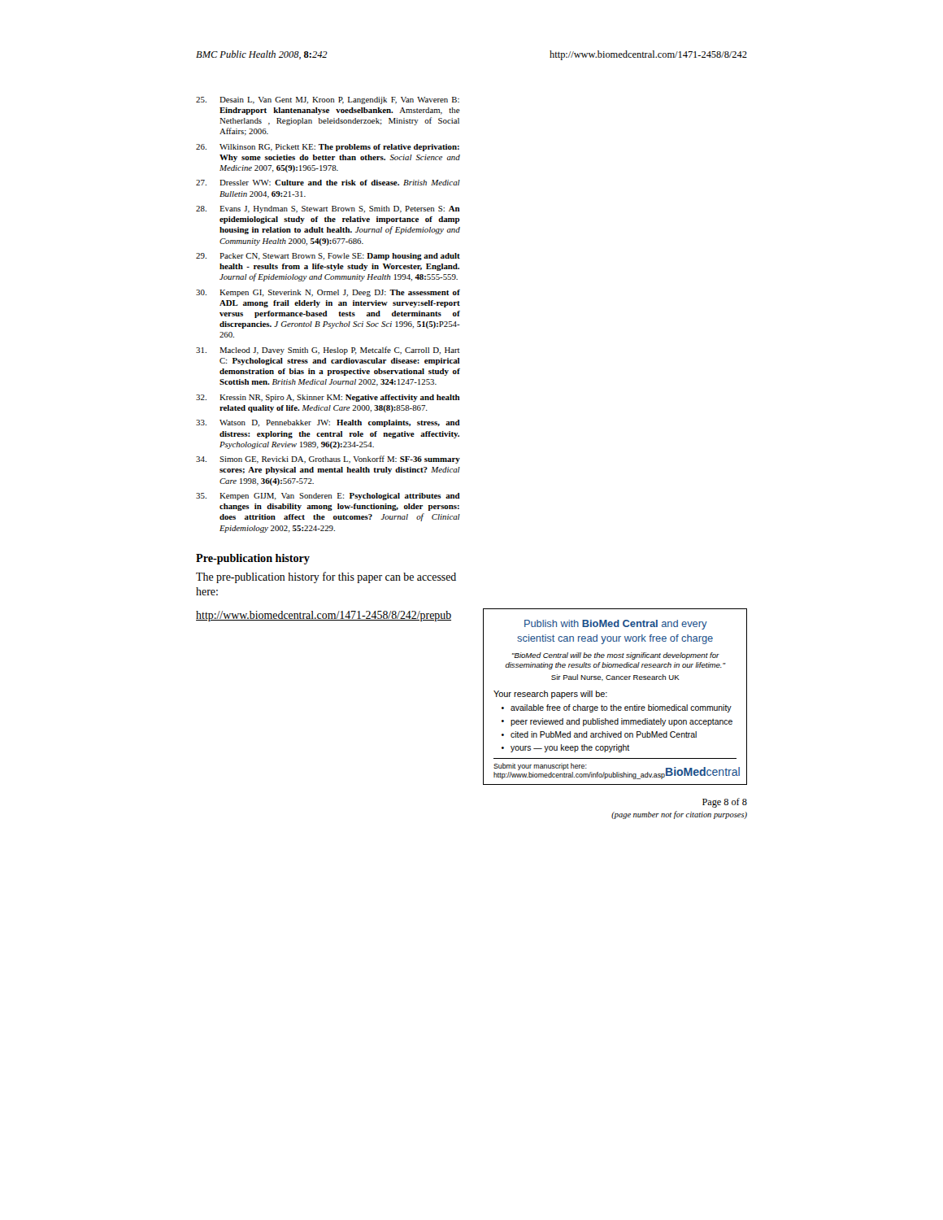BMC Public Health 2008, 8: 242
http://www.biomedcentral.com/1471-2458/8/242
25. Desain L, Van Gent MJ, Kroon P, Langendijk F, Van Waveren B: Eindrapport klantenanalyse voedselbanken. Amsterdam, the Netherlands , Regioplan beleidsonderzoek; Ministry of Social Affairs; 2006.
26. Wilkinson RG, Pickett KE: The problems of relative deprivation: Why some societies do better than others. Social Science and Medicine 2007, 65(9): 1965-1978.
27. Dressler WW: Culture and the risk of disease. British Medical Bulletin 2004, 69: 21-31.
28. Evans J, Hyndman S, Stewart Brown S, Smith D, Petersen S: An epidemiological study of the relative importance of damp housing in relation to adult health. Journal of Epidemiology and Community Health 2000, 54(9): 677-686.
29. Packer CN, Stewart Brown S, Fowle SE: Damp housing and adult health - results from a life-style study in Worcester, England. Journal of Epidemiology and Community Health 1994, 48: 555-559.
30. Kempen GI, Steverink N, Ormel J, Deeg DJ: The assessment of ADL among frail elderly in an interview survey:self-report versus performance-based tests and determinants of discrepancies. J Gerontol B Psychol Sci Soc Sci 1996, 51(5): P254-260.
31. Macleod J, Davey Smith G, Heslop P, Metcalfe C, Carroll D, Hart C: Psychological stress and cardiovascular disease: empirical demonstration of bias in a prospective observational study of Scottish men. British Medical Journal 2002, 324: 1247-1253.
32. Kressin NR, Spiro A, Skinner KM: Negative affectivity and health related quality of life. Medical Care 2000, 38(8): 858-867.
33. Watson D, Pennebakker JW: Health complaints, stress, and distress: exploring the central role of negative affectivity. Psychological Review 1989, 96(2): 234-254.
34. Simon GE, Revicki DA, Grothaus L, Vonkorff M: SF-36 summary scores; Are physical and mental health truly distinct? Medical Care 1998, 36(4): 567-572.
35. Kempen GIJM, Van Sonderen E: Psychological attributes and changes in disability among low-functioning, older persons: does attrition affect the outcomes? Journal of Clinical Epidemiology 2002, 55: 224-229.
Pre-publication history
The pre-publication history for this paper can be accessed here:
http://www.biomedcentral.com/1471-2458/8/242/prepub
Publish with Bio Med Central and every
scientist can read your work free of charge
"BioMed Central will be the most significant development for disseminating the results of biomedical research in our lifetime."
Sir Paul Nurse, Cancer Research UK
Your research papers will be:
available free of charge to the entire biomedical community
peer reviewed and published immediately upon acceptance
cited in PubMed and archived on PubMed Central
yours — you keep the copyright
Submit your manuscript here:
http://www.biomedcentral.com/info/publishing_adv.asp
BioMedcentral
Page 8 of 8
(page number not for citation purposes)